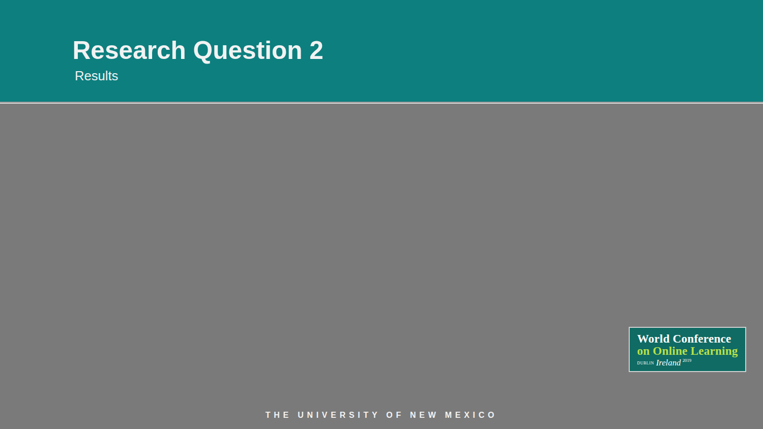Research Question 2
Results
World Conference on Online Learning DUBLINIreland2019
THE UNIVERSITY OF NEW MEXICO